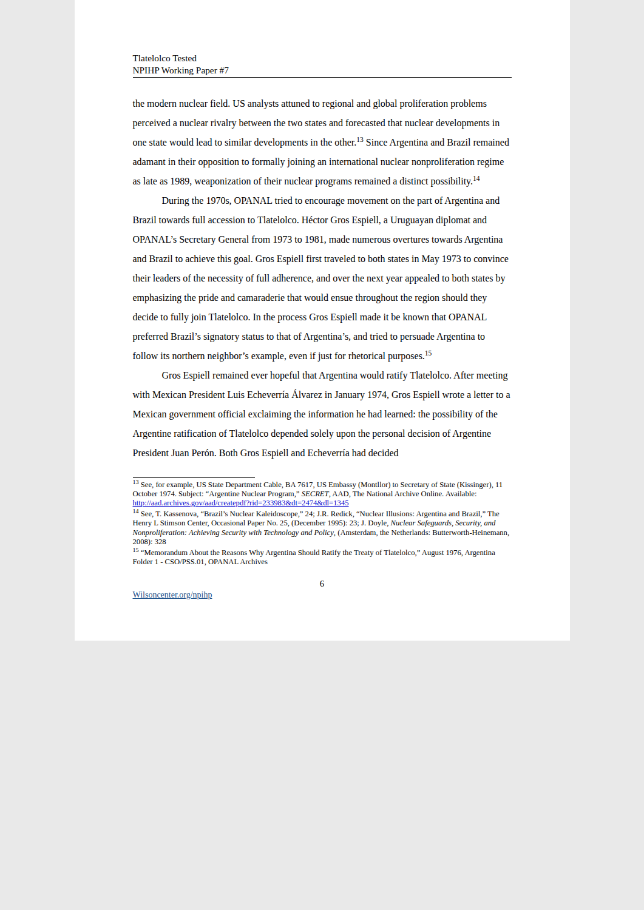Tlatelolco Tested
NPIHP Working Paper #7
the modern nuclear field. US analysts attuned to regional and global proliferation problems perceived a nuclear rivalry between the two states and forecasted that nuclear developments in one state would lead to similar developments in the other.13 Since Argentina and Brazil remained adamant in their opposition to formally joining an international nuclear nonproliferation regime as late as 1989, weaponization of their nuclear programs remained a distinct possibility.14
During the 1970s, OPANAL tried to encourage movement on the part of Argentina and Brazil towards full accession to Tlatelolco. Héctor Gros Espiell, a Uruguayan diplomat and OPANAL’s Secretary General from 1973 to 1981, made numerous overtures towards Argentina and Brazil to achieve this goal. Gros Espiell first traveled to both states in May 1973 to convince their leaders of the necessity of full adherence, and over the next year appealed to both states by emphasizing the pride and camaraderie that would ensue throughout the region should they decide to fully join Tlatelolco. In the process Gros Espiell made it be known that OPANAL preferred Brazil’s signatory status to that of Argentina’s, and tried to persuade Argentina to follow its northern neighbor’s example, even if just for rhetorical purposes.15
Gros Espiell remained ever hopeful that Argentina would ratify Tlatelolco. After meeting with Mexican President Luis Echeverría Álvarez in January 1974, Gros Espiell wrote a letter to a Mexican government official exclaiming the information he had learned: the possibility of the Argentine ratification of Tlatelolco depended solely upon the personal decision of Argentine President Juan Perón. Both Gros Espiell and Echeverría had decided
13 See, for example, US State Department Cable, BA 7617, US Embassy (Montllor) to Secretary of State (Kissinger), 11 October 1974. Subject: “Argentine Nuclear Program,” SECRET, AAD, The National Archive Online. Available: http://aad.archives.gov/aad/createpdf?rid=233983&dt=2474&dl=1345
14 See, T. Kassenova, “Brazil’s Nuclear Kaleidoscope,” 24; J.R. Redick, “Nuclear Illusions: Argentina and Brazil,” The Henry L Stimson Center, Occasional Paper No. 25, (December 1995): 23; J. Doyle, Nuclear Safeguards, Security, and Nonproliferation: Achieving Security with Technology and Policy, (Amsterdam, the Netherlands: Butterworth-Heinemann, 2008): 328
15 “Memorandum About the Reasons Why Argentina Should Ratify the Treaty of Tlatelolco,” August 1976, Argentina Folder 1 - CSO/PSS.01, OPANAL Archives
6
Wilsoncenter.org/npihp